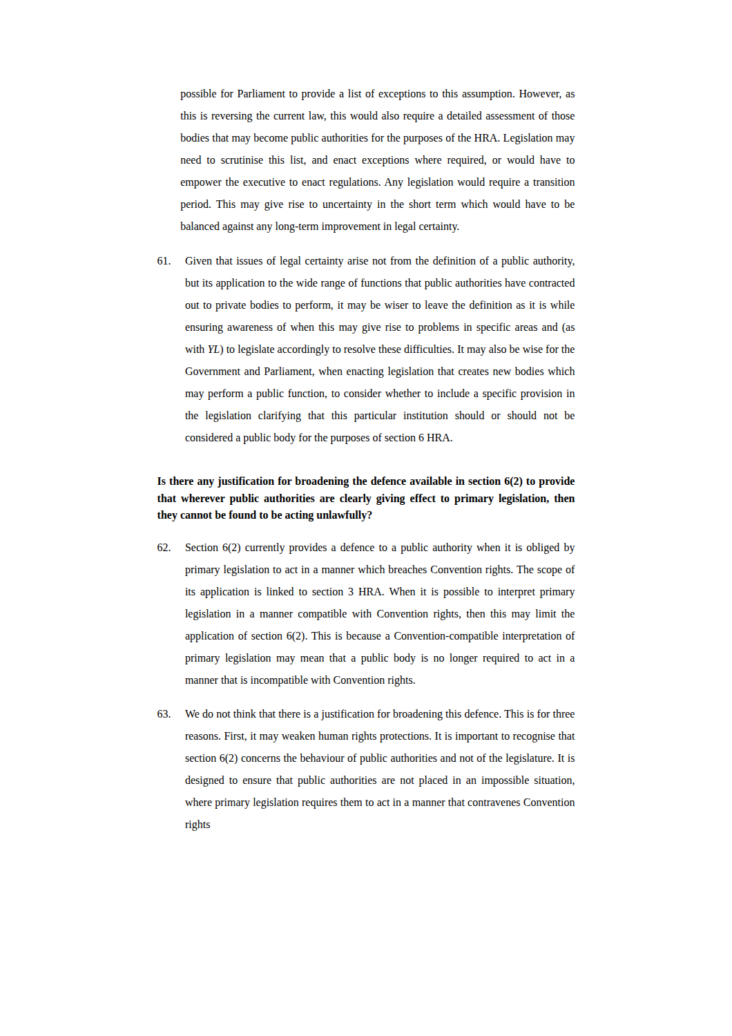possible for Parliament to provide a list of exceptions to this assumption. However, as this is reversing the current law, this would also require a detailed assessment of those bodies that may become public authorities for the purposes of the HRA. Legislation may need to scrutinise this list, and enact exceptions where required, or would have to empower the executive to enact regulations. Any legislation would require a transition period. This may give rise to uncertainty in the short term which would have to be balanced against any long-term improvement in legal certainty.
61. Given that issues of legal certainty arise not from the definition of a public authority, but its application to the wide range of functions that public authorities have contracted out to private bodies to perform, it may be wiser to leave the definition as it is while ensuring awareness of when this may give rise to problems in specific areas and (as with YL) to legislate accordingly to resolve these difficulties. It may also be wise for the Government and Parliament, when enacting legislation that creates new bodies which may perform a public function, to consider whether to include a specific provision in the legislation clarifying that this particular institution should or should not be considered a public body for the purposes of section 6 HRA.
Is there any justification for broadening the defence available in section 6(2) to provide that wherever public authorities are clearly giving effect to primary legislation, then they cannot be found to be acting unlawfully?
62. Section 6(2) currently provides a defence to a public authority when it is obliged by primary legislation to act in a manner which breaches Convention rights. The scope of its application is linked to section 3 HRA. When it is possible to interpret primary legislation in a manner compatible with Convention rights, then this may limit the application of section 6(2). This is because a Convention-compatible interpretation of primary legislation may mean that a public body is no longer required to act in a manner that is incompatible with Convention rights.
63. We do not think that there is a justification for broadening this defence. This is for three reasons. First, it may weaken human rights protections. It is important to recognise that section 6(2) concerns the behaviour of public authorities and not of the legislature. It is designed to ensure that public authorities are not placed in an impossible situation, where primary legislation requires them to act in a manner that contravenes Convention rights